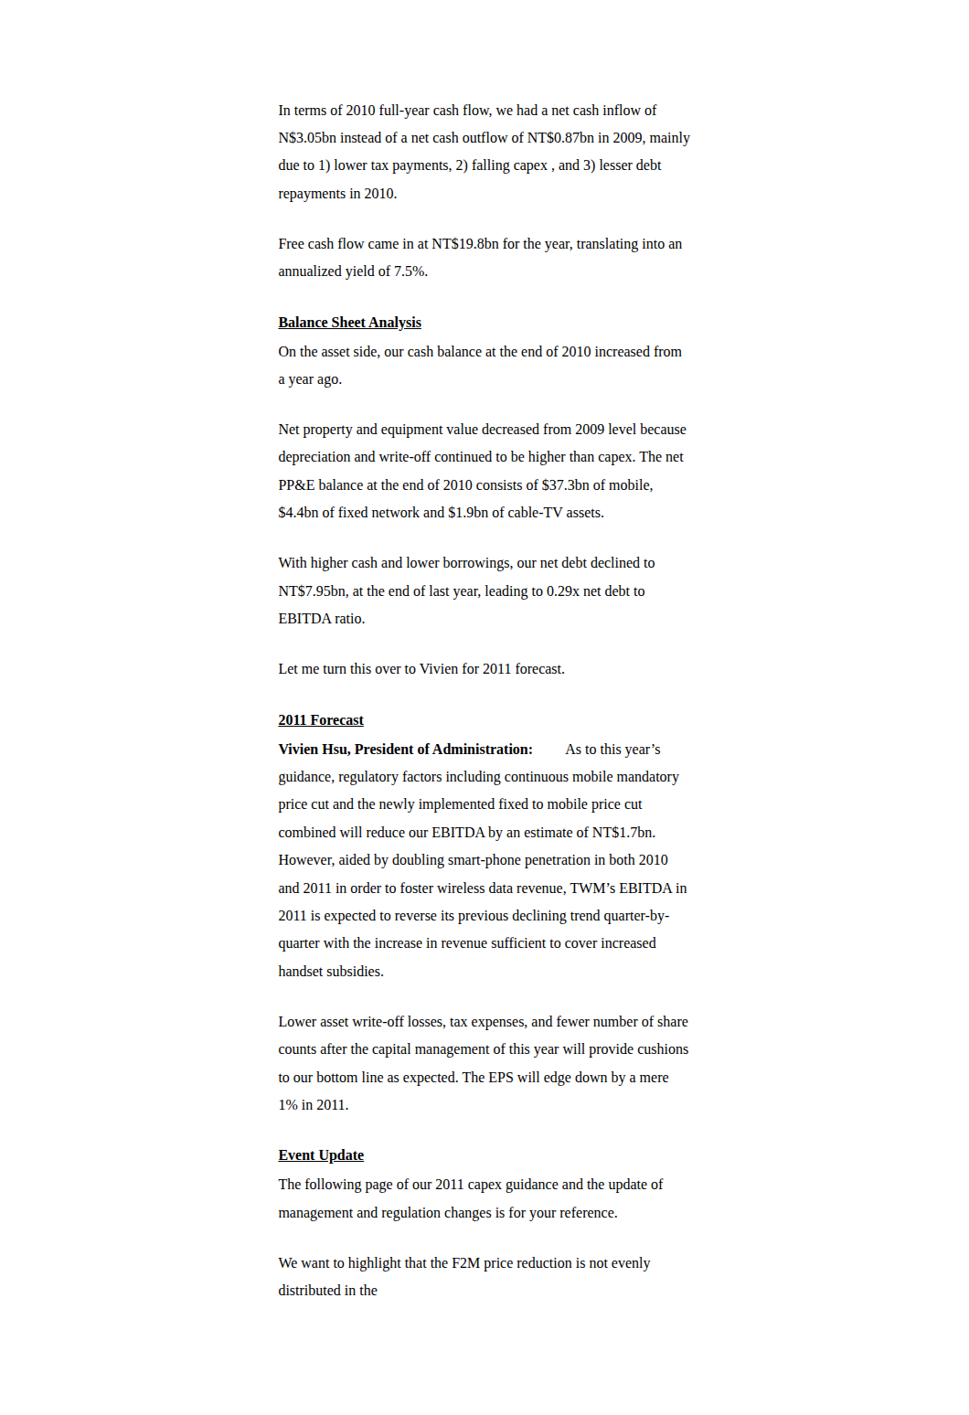In terms of 2010 full-year cash flow, we had a net cash inflow of N$3.05bn instead of a net cash outflow of NT$0.87bn in 2009, mainly due to 1) lower tax payments, 2) falling capex , and 3) lesser debt repayments in 2010.
Free cash flow came in at NT$19.8bn for the year, translating into an annualized yield of 7.5%.
Balance Sheet Analysis
On the asset side, our cash balance at the end of 2010 increased from a year ago.
Net property and equipment value decreased from 2009 level because depreciation and write-off continued to be higher than capex. The net PP&E balance at the end of 2010 consists of $37.3bn of mobile, $4.4bn of fixed network and $1.9bn of cable-TV assets.
With higher cash and lower borrowings, our net debt declined to NT$7.95bn, at the end of last year, leading to 0.29x net debt to EBITDA ratio.
Let me turn this over to Vivien for 2011 forecast.
2011 Forecast
Vivien Hsu, President of Administration: As to this year’s guidance, regulatory factors including continuous mobile mandatory price cut and the newly implemented fixed to mobile price cut combined will reduce our EBITDA by an estimate of NT$1.7bn. However, aided by doubling smart-phone penetration in both 2010 and 2011 in order to foster wireless data revenue, TWM’s EBITDA in 2011 is expected to reverse its previous declining trend quarter-by-quarter with the increase in revenue sufficient to cover increased handset subsidies.
Lower asset write-off losses, tax expenses, and fewer number of share counts after the capital management of this year will provide cushions to our bottom line as expected. The EPS will edge down by a mere 1% in 2011.
Event Update
The following page of our 2011 capex guidance and the update of management and regulation changes is for your reference.
We want to highlight that the F2M price reduction is not evenly distributed in the